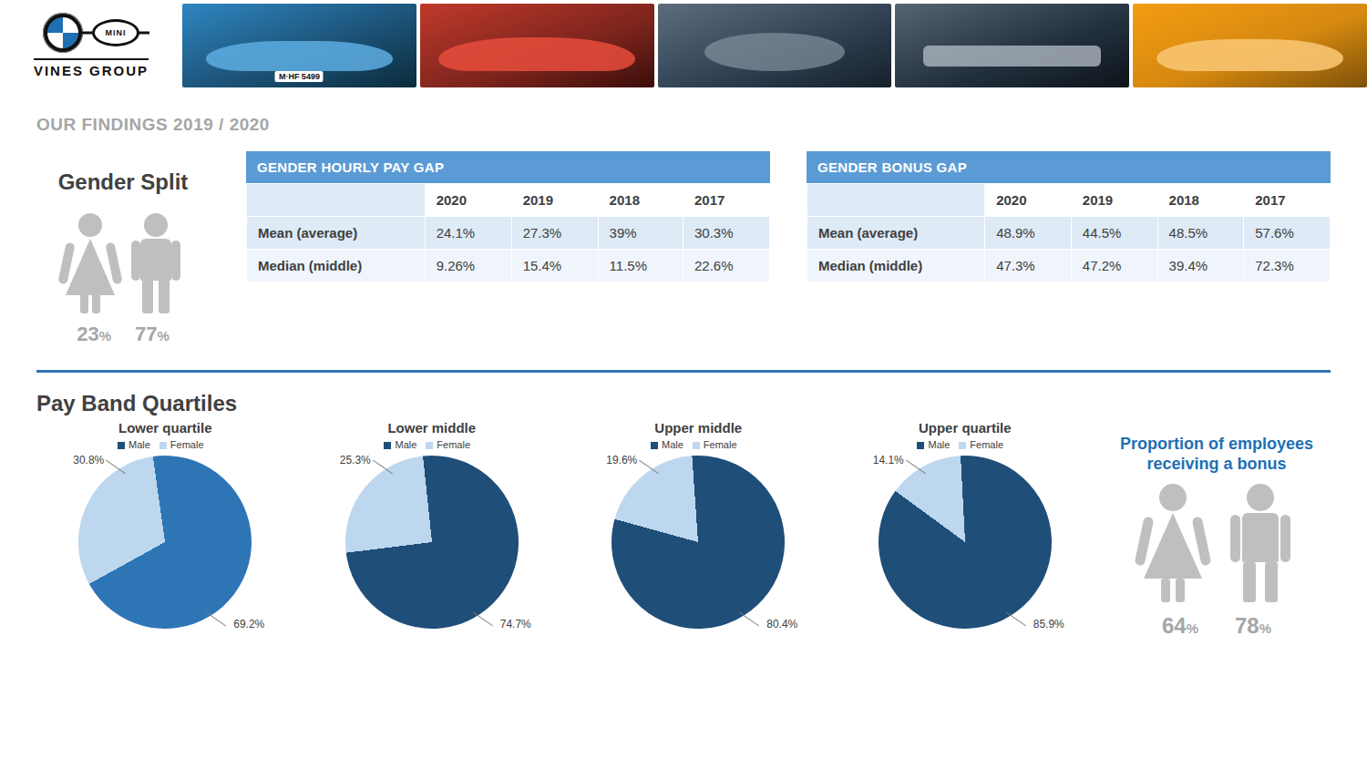MINI
VINES GROUP
M·HF 5499
OUR FINDINGS 2019 / 2020
Gender Split
23% 77%
GENDER HOURLY PAY GAP
| | 2020 | 2019 | 2018 | 2017 |
| --- | --- | --- | --- | --- |
| Mean (average) | 24.1% | 27.3% | 39% | 30.3% |
| Median (middle) | 9.26% | 15.4% | 11.5% | 22.6% |
GENDER BONUS GAP
| | 2020 | 2019 | 2018 | 2017 |
| --- | --- | --- | --- | --- |
| Mean (average) | 48.9% | 44.5% | 48.5% | 57.6% |
| Median (middle) | 47.3% | 47.2% | 39.4% | 72.3% |
Pay Band Quartiles
Lower quartile
Male Female
30.8% 69.2%
Lower middle
Male Female
25.3% 74.7%
Upper middle
Male Female
19.6% 80.4%
Upper quartile
Male Female
14.1% 85.9%
Proportion of employees
receiving a bonus
64% 78%